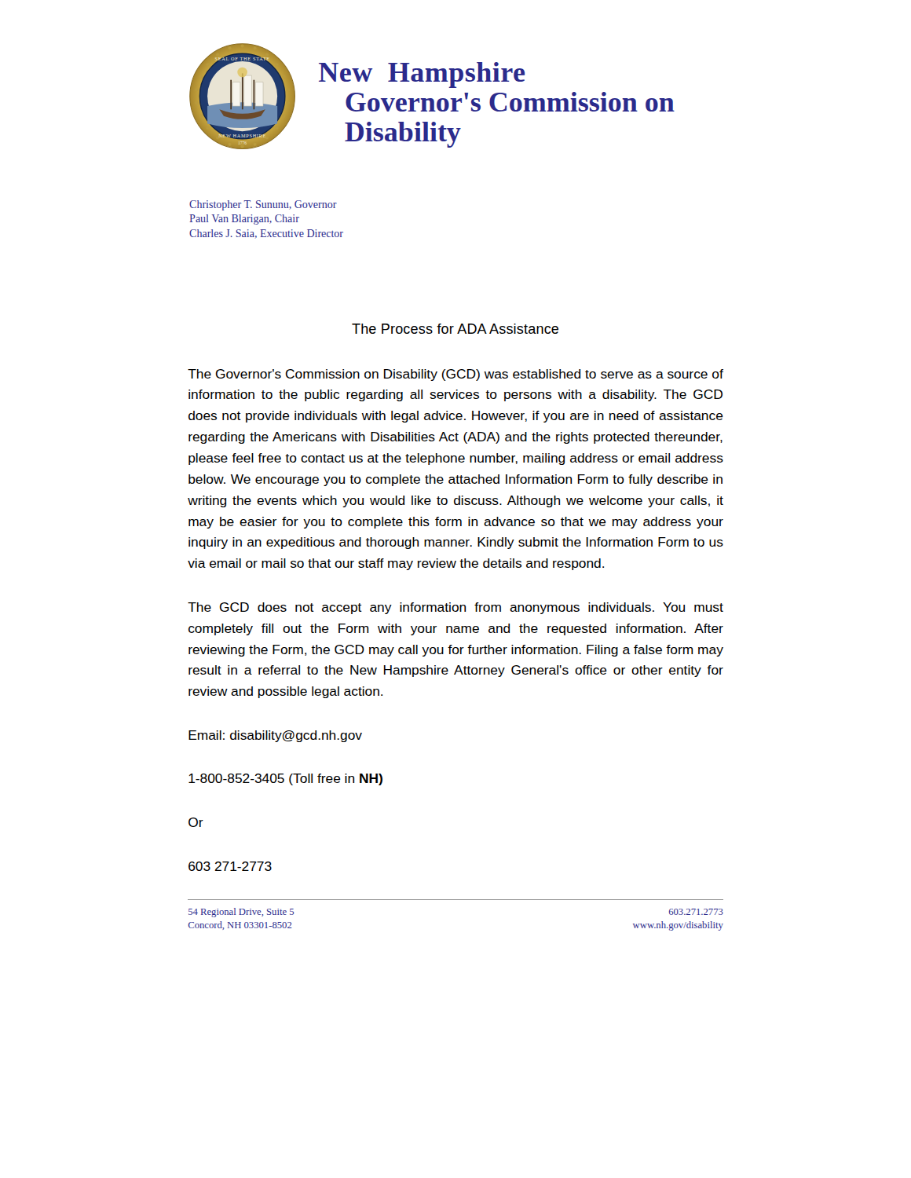SEAL OF THE STATE NEW HAMPSHIRE 1776
New Hampshire
Governor's Commission on Disability
Christopher T. Sununu, Governor
Paul Van Blarigan, Chair
Charles J. Saia, Executive Director
The Process for ADA Assistance
The Governor's Commission on Disability (GCD) was established to serve as a source of information to the public regarding all services to persons with a disability. The GCD does not provide individuals with legal advice. However, if you are in need of assistance regarding the Americans with Disabilities Act (ADA) and the rights protected thereunder, please feel free to contact us at the telephone number, mailing address or email address below. We encourage you to complete the attached Information Form to fully describe in writing the events which you would like to discuss. Although we welcome your calls, it may be easier for you to complete this form in advance so that we may address your inquiry in an expeditious and thorough manner. Kindly submit the Information Form to us via email or mail so that our staff may review the details and respond.
The GCD does not accept any information from anonymous individuals. You must completely fill out the Form with your name and the requested information. After reviewing the Form, the GCD may call you for further information. Filing a false form may result in a referral to the New Hampshire Attorney General's office or other entity for review and possible legal action.
Email: disability@gcd.nh.gov
1-800-852-3405 (Toll free in NH)
Or
603 271-2773
54 Regional Drive, Suite 5
Concord, NH 03301-8502
603.271.2773
www.nh.gov/disability